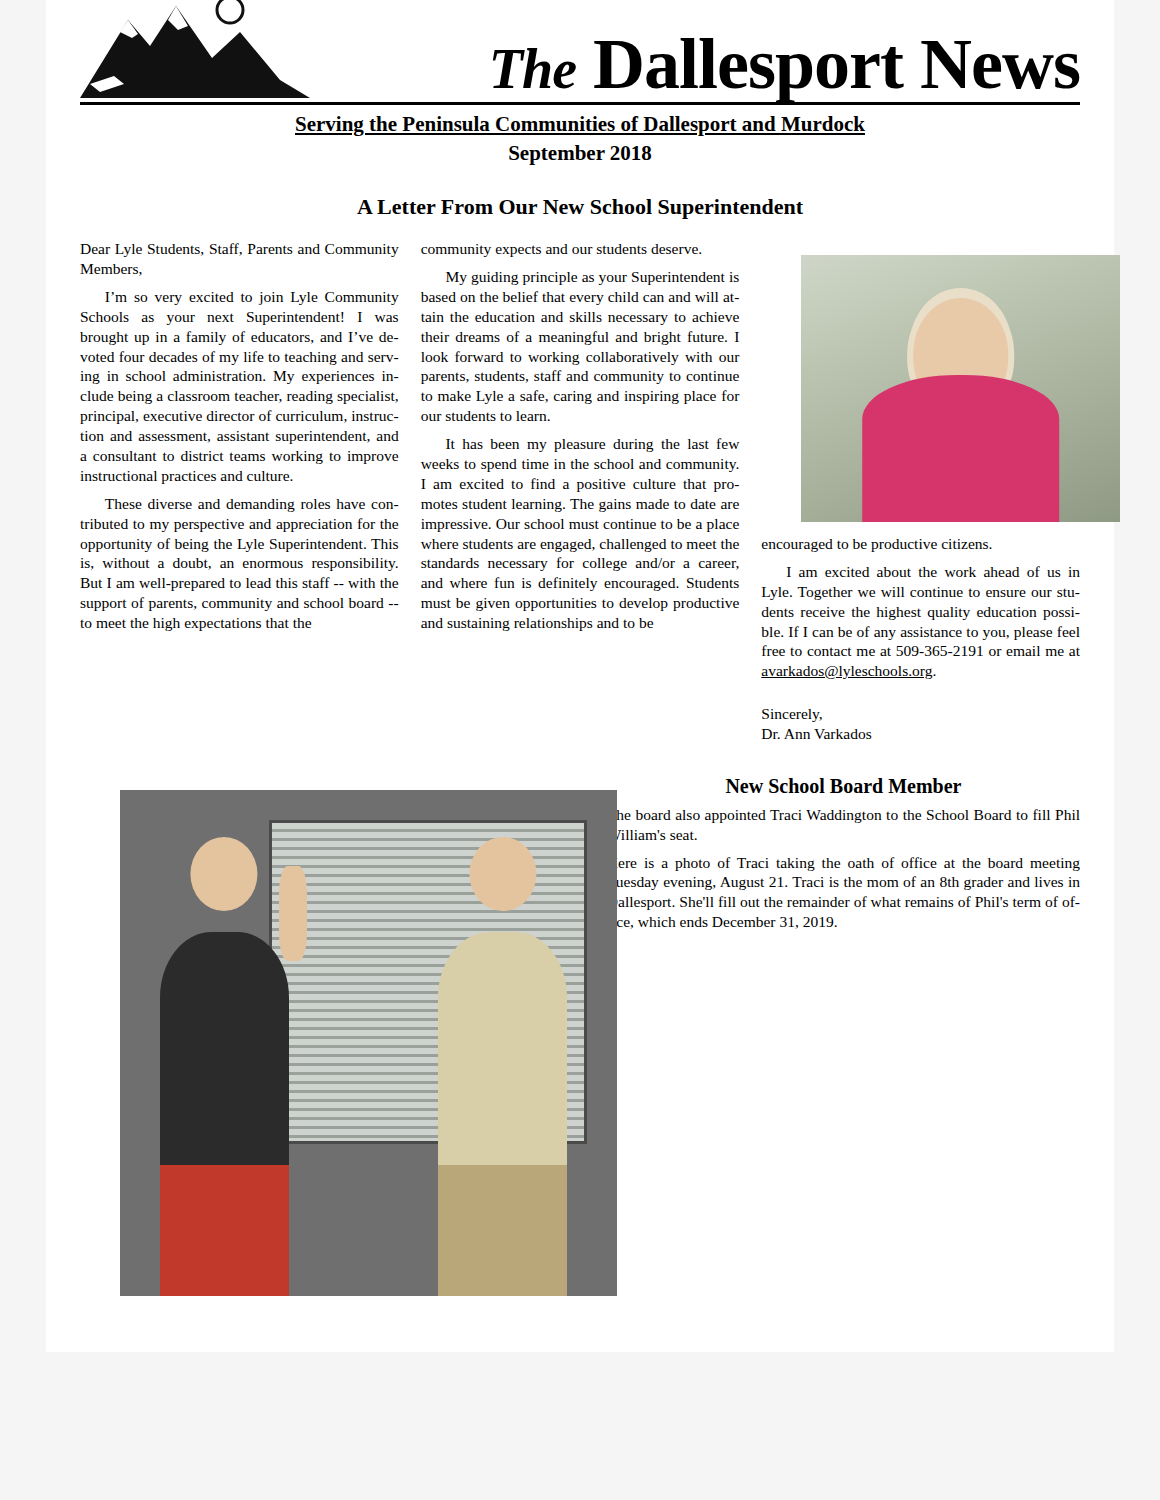The Dallesport News
Serving the Peninsula Communities of Dallesport and Murdock
September 2018
A Letter From Our New School Superintendent
Dear Lyle Students, Staff, Parents and Community Members,
I’m so very excited to join Lyle Community Schools as your next Superintendent! I was brought up in a family of educators, and I’ve devoted four decades of my life to teaching and serving in school administration. My experiences include being a classroom teacher, reading specialist, principal, executive director of curriculum, instruction and assessment, assistant superintendent, and a consultant to district teams working to improve instructional practices and culture.
These diverse and demanding roles have contributed to my perspective and appreciation for the opportunity of being the Lyle Superintendent. This is, without a doubt, an enormous responsibility. But I am well-prepared to lead this staff -- with the support of parents, community and school board -- to meet the high expectations that the
community expects and our students deserve.
My guiding principle as your Superintendent is based on the belief that every child can and will attain the education and skills necessary to achieve their dreams of a meaningful and bright future. I look forward to working collaboratively with our parents, students, staff and community to continue to make Lyle a safe, caring and inspiring place for our students to learn.
It has been my pleasure during the last few weeks to spend time in the school and community. I am excited to find a positive culture that promotes student learning. The gains made to date are impressive. Our school must continue to be a place where students are engaged, challenged to meet the standards necessary for college and/or a career, and where fun is definitely encouraged. Students must be given opportunities to develop productive and sustaining relationships and to be
encouraged to be productive citizens.
I am excited about the work ahead of us in Lyle. Together we will continue to ensure our students receive the highest quality education possible. If I can be of any assistance to you, please feel free to contact me at 509-365-2191 or email me at avarkados@lyleschools.org.
Sincerely,
Dr. Ann Varkados
New School Board Member
The board also appointed Traci Waddington to the School Board to fill Phil William's seat.
Here is a photo of Traci taking the oath of office at the board meeting Tuesday evening, August 21. Traci is the mom of an 8th grader and lives in Dallesport. She'll fill out the remainder of what remains of Phil's term of office, which ends December 31, 2019.